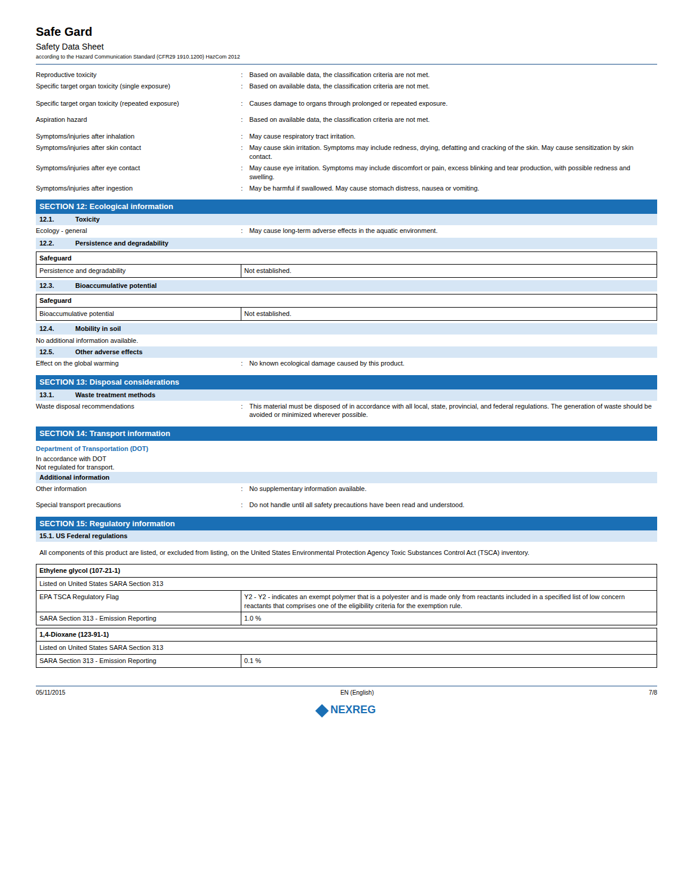Safe Gard
Safety Data Sheet
according to the Hazard Communication Standard (CFR29 1910.1200) HazCom 2012
| Reproductive toxicity | : | Based on available data, the classification criteria are not met. |
| Specific target organ toxicity (single exposure) | : | Based on available data, the classification criteria are not met. |
| Specific target organ toxicity (repeated exposure) | : | Causes damage to organs through prolonged or repeated exposure. |
| Aspiration hazard | : | Based on available data, the classification criteria are not met. |
| Symptoms/injuries after inhalation | : | May cause respiratory tract irritation. |
| Symptoms/injuries after skin contact | : | May cause skin irritation. Symptoms may include redness, drying, defatting and cracking of the skin. May cause sensitization by skin contact. |
| Symptoms/injuries after eye contact | : | May cause eye irritation. Symptoms may include discomfort or pain, excess blinking and tear production, with possible redness and swelling. |
| Symptoms/injuries after ingestion | : | May be harmful if swallowed. May cause stomach distress, nausea or vomiting. |
SECTION 12: Ecological information
12.1. Toxicity
| Ecology - general | : | May cause long-term adverse effects in the aquatic environment. |
12.2. Persistence and degradability
| Safeguard |
| --- |
| Persistence and degradability | Not established. |
12.3. Bioaccumulative potential
| Safeguard |
| --- |
| Bioaccumulative potential | Not established. |
12.4. Mobility in soil
No additional information available.
12.5. Other adverse effects
| Effect on the global warming | : | No known ecological damage caused by this product. |
SECTION 13: Disposal considerations
13.1. Waste treatment methods
| Waste disposal recommendations | : | This material must be disposed of in accordance with all local, state, provincial, and federal regulations. The generation of waste should be avoided or minimized wherever possible. |
SECTION 14: Transport information
Department of Transportation (DOT)
In accordance with DOT
Not regulated for transport.
Additional information
| Other information | : | No supplementary information available. |
| Special transport precautions | : | Do not handle until all safety precautions have been read and understood. |
SECTION 15: Regulatory information
15.1. US Federal regulations
All components of this product are listed, or excluded from listing, on the United States Environmental Protection Agency Toxic Substances Control Act (TSCA) inventory.
| Ethylene glycol (107-21-1) |
| --- |
| Listed on United States SARA Section 313 |
| EPA TSCA Regulatory Flag | Y2 - Y2 - indicates an exempt polymer that is a polyester and is made only from reactants included in a specified list of low concern reactants that comprises one of the eligibility criteria for the exemption rule. |
| SARA Section 313 - Emission Reporting | 1.0 % |
| 1,4-Dioxane (123-91-1) |
| --- |
| Listed on United States SARA Section 313 |
| SARA Section 313 - Emission Reporting | 0.1 % |
05/11/2015 EN (English) 7/8
NEXREG